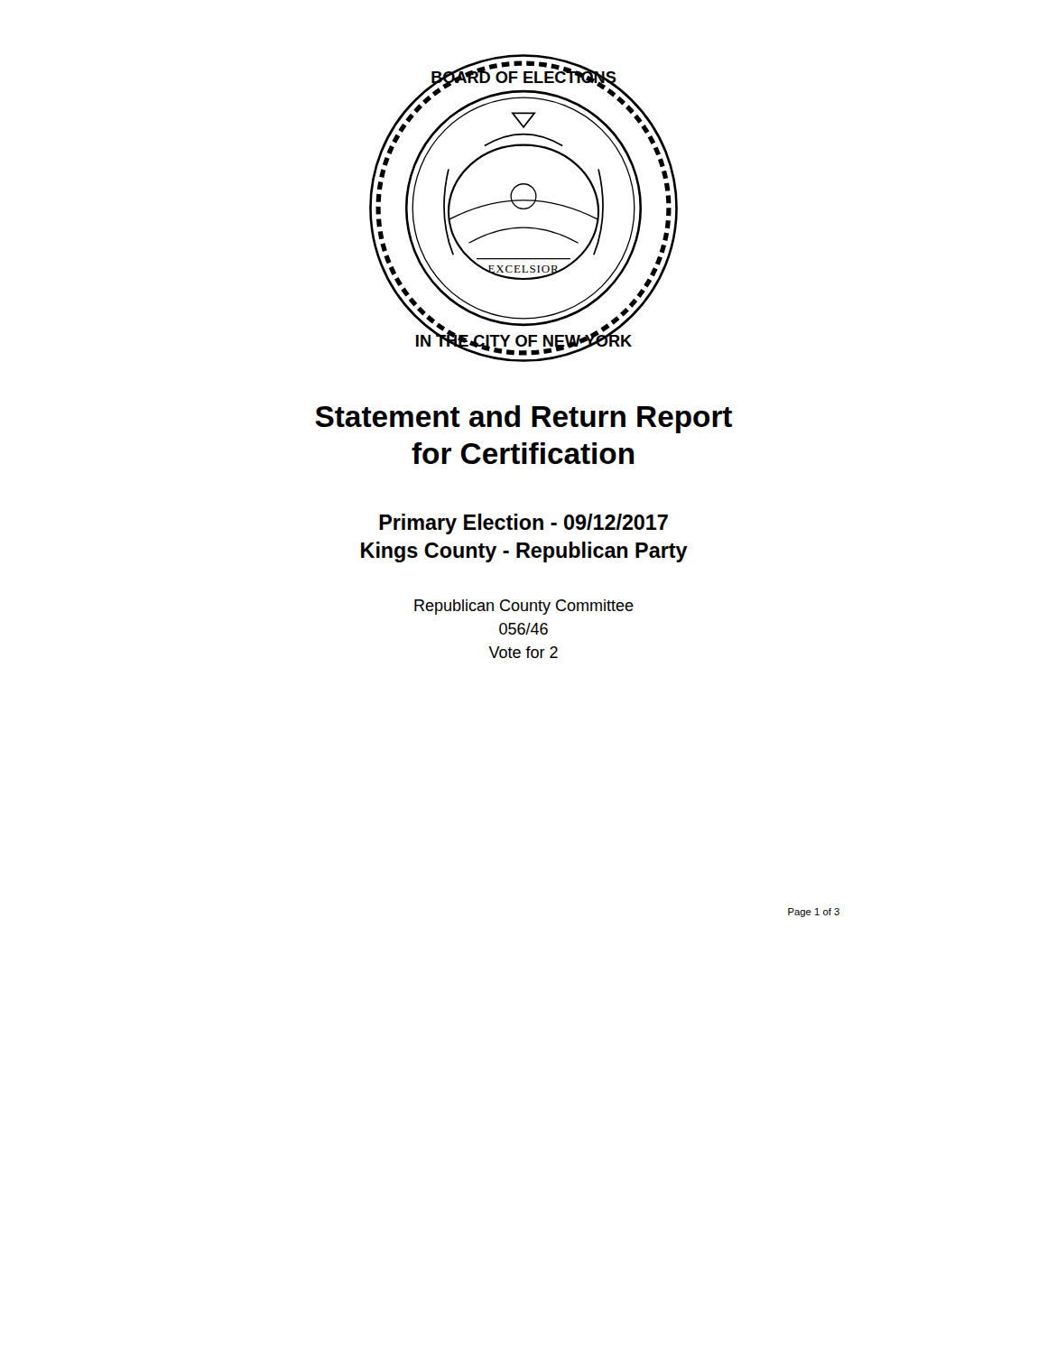Statement and Return Report
for Certification
Primary Election - 09/12/2017
Kings County - Republican Party
Republican County Committee
056/46
Vote for 2
Page 1 of 3